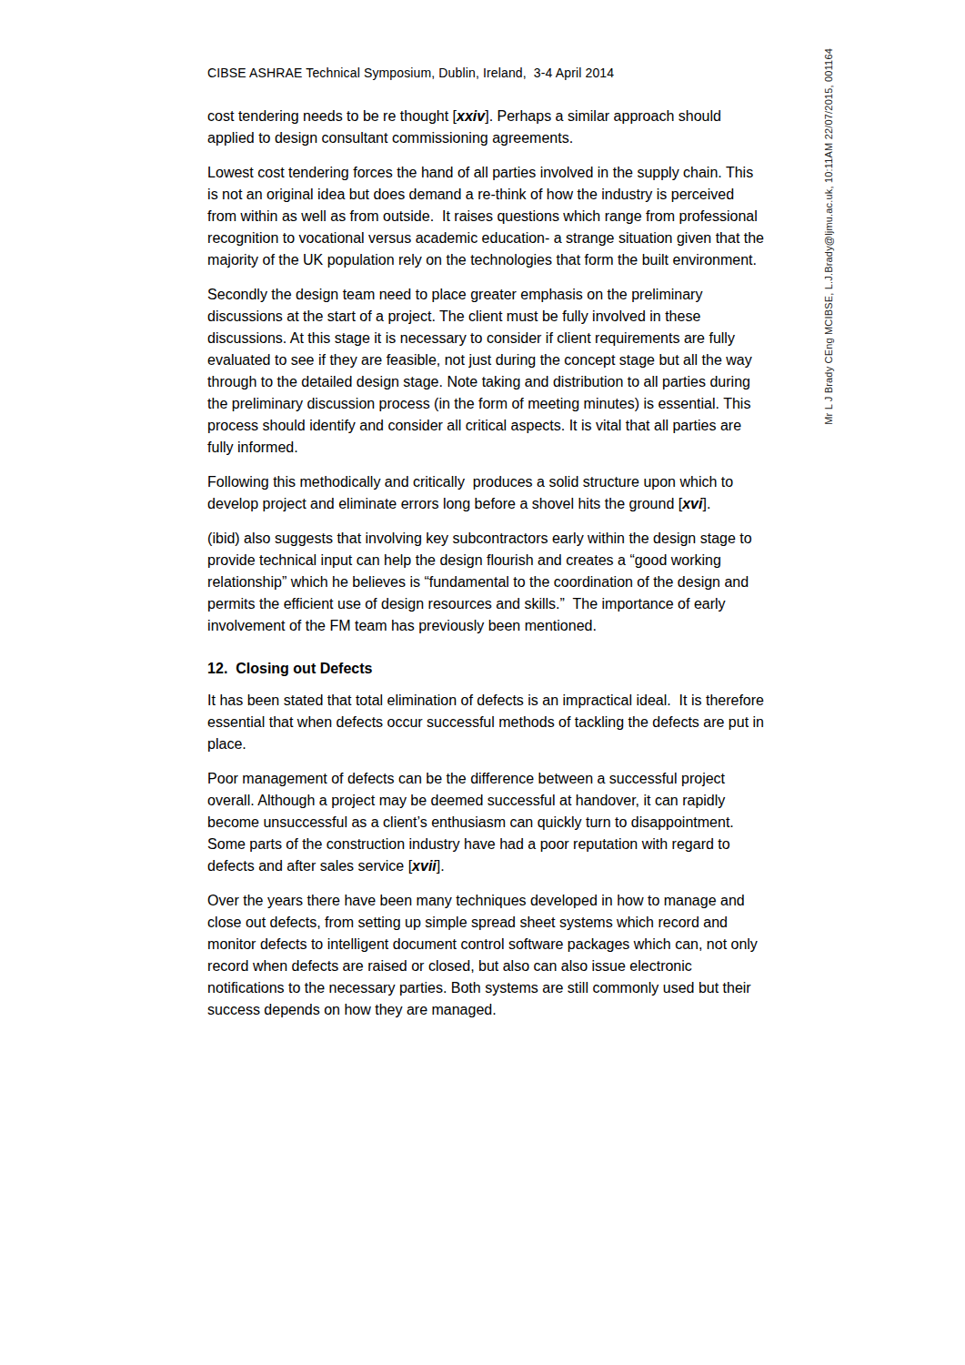Mr L J Brady CEng MCIBSE, L.J.Brady@ljmu.ac.uk, 10:11AM 22/07/2015, 001164
CIBSE ASHRAE Technical Symposium, Dublin, Ireland, 3-4 April 2014
cost tendering needs to be re thought [xxiv]. Perhaps a similar approach should applied to design consultant commissioning agreements.
Lowest cost tendering forces the hand of all parties involved in the supply chain. This is not an original idea but does demand a re-think of how the industry is perceived from within as well as from outside. It raises questions which range from professional recognition to vocational versus academic education- a strange situation given that the majority of the UK population rely on the technologies that form the built environment.
Secondly the design team need to place greater emphasis on the preliminary discussions at the start of a project. The client must be fully involved in these discussions. At this stage it is necessary to consider if client requirements are fully evaluated to see if they are feasible, not just during the concept stage but all the way through to the detailed design stage. Note taking and distribution to all parties during the preliminary discussion process (in the form of meeting minutes) is essential. This process should identify and consider all critical aspects. It is vital that all parties are fully informed.
Following this methodically and critically produces a solid structure upon which to develop project and eliminate errors long before a shovel hits the ground [xvi].
(ibid) also suggests that involving key subcontractors early within the design stage to provide technical input can help the design flourish and creates a “good working relationship” which he believes is “fundamental to the coordination of the design and permits the efficient use of design resources and skills.” The importance of early involvement of the FM team has previously been mentioned.
12. Closing out Defects
It has been stated that total elimination of defects is an impractical ideal. It is therefore essential that when defects occur successful methods of tackling the defects are put in place.
Poor management of defects can be the difference between a successful project overall. Although a project may be deemed successful at handover, it can rapidly become unsuccessful as a client’s enthusiasm can quickly turn to disappointment. Some parts of the construction industry have had a poor reputation with regard to defects and after sales service [xvii].
Over the years there have been many techniques developed in how to manage and close out defects, from setting up simple spread sheet systems which record and monitor defects to intelligent document control software packages which can, not only record when defects are raised or closed, but also can also issue electronic notifications to the necessary parties. Both systems are still commonly used but their success depends on how they are managed.